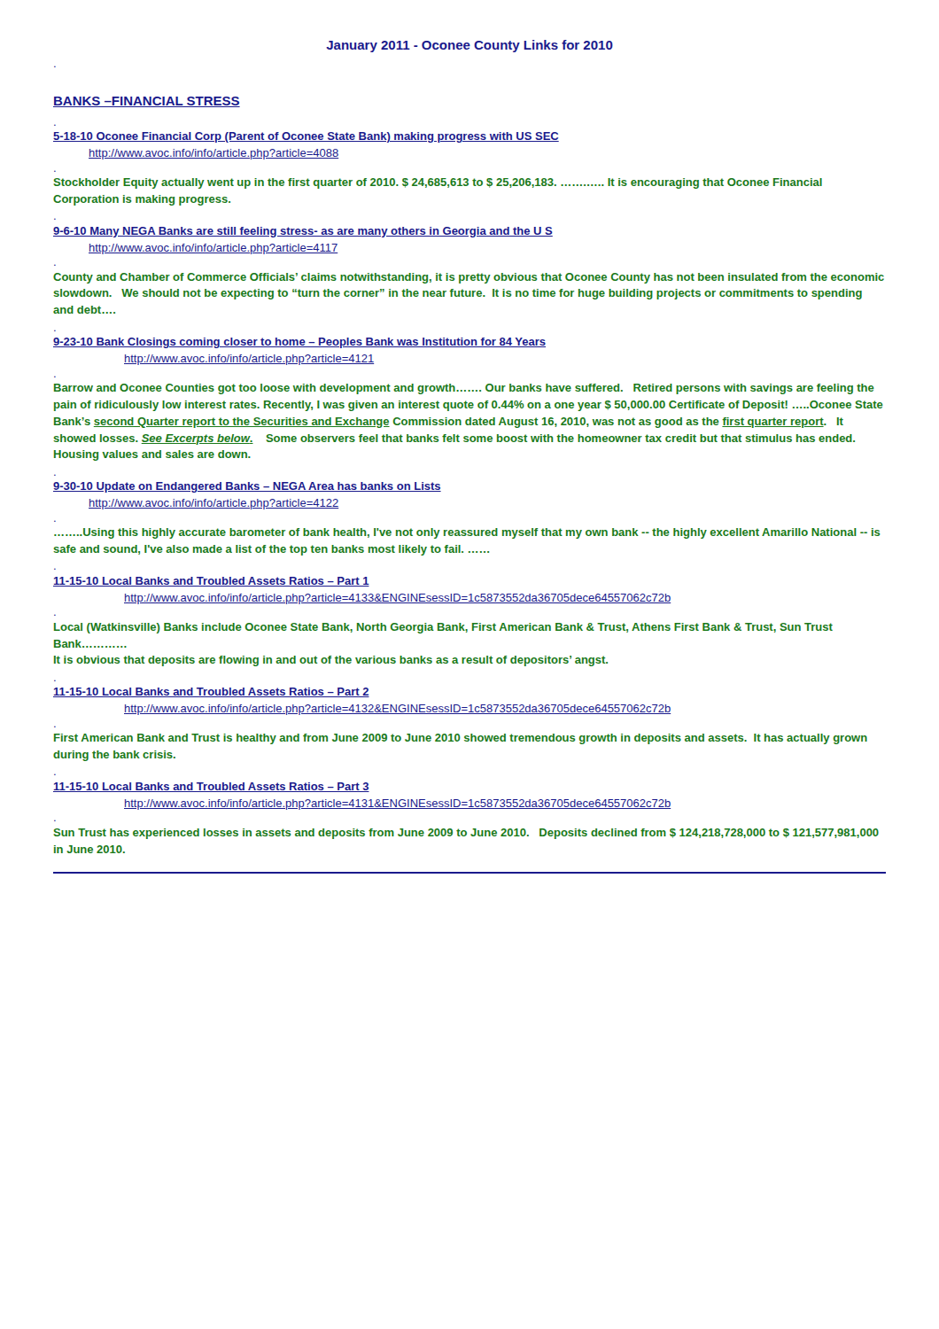January 2011 - Oconee County Links for 2010
.
BANKS –FINANCIAL STRESS
.
5-18-10 Oconee Financial Corp (Parent of Oconee State Bank) making progress with US SEC
http://www.avoc.info/info/article.php?article=4088
.
Stockholder Equity actually went up in the first quarter of 2010. $ 24,685,613 to $ 25,206,183. …….….. It is encouraging that Oconee Financial Corporation is making progress.
.
9-6-10 Many NEGA Banks are still feeling stress- as are many others in Georgia and the U S
http://www.avoc.info/info/article.php?article=4117
.
County and Chamber of Commerce Officials’ claims notwithstanding, it is pretty obvious that Oconee County has not been insulated from the economic slowdown. We should not be expecting to “turn the corner” in the near future. It is no time for huge building projects or commitments to spending and debt….
.
9-23-10 Bank Closings coming closer to home – Peoples Bank was Institution for 84 Years
http://www.avoc.info/info/article.php?article=4121
.
Barrow and Oconee Counties got too loose with development and growth……. Our banks have suffered. Retired persons with savings are feeling the pain of ridiculously low interest rates. Recently, I was given an interest quote of 0.44% on a one year $ 50,000.00 Certificate of Deposit! …..Oconee State Bank’s second Quarter report to the Securities and Exchange Commission dated August 16, 2010, was not as good as the first quarter report. It showed losses. See Excerpts below. Some observers feel that banks felt some boost with the homeowner tax credit but that stimulus has ended. Housing values and sales are down.
.
9-30-10 Update on Endangered Banks – NEGA Area has banks on Lists
http://www.avoc.info/info/article.php?article=4122
.
……..Using this highly accurate barometer of bank health, I've not only reassured myself that my own bank -- the highly excellent Amarillo National -- is safe and sound, I've also made a list of the top ten banks most likely to fail. ……
.
11-15-10 Local Banks and Troubled Assets Ratios – Part 1
http://www.avoc.info/info/article.php?article=4133&ENGINEsessID=1c5873552da36705dece64557062c72b
.
Local (Watkinsville) Banks include Oconee State Bank, North Georgia Bank, First American Bank & Trust, Athens First Bank & Trust, Sun Trust Bank…………
It is obvious that deposits are flowing in and out of the various banks as a result of depositors’ angst.
.
11-15-10 Local Banks and Troubled Assets Ratios – Part 2
http://www.avoc.info/info/article.php?article=4132&ENGINEsessID=1c5873552da36705dece64557062c72b
.
First American Bank and Trust is healthy and from June 2009 to June 2010 showed tremendous growth in deposits and assets. It has actually grown during the bank crisis.
.
11-15-10 Local Banks and Troubled Assets Ratios – Part 3
http://www.avoc.info/info/article.php?article=4131&ENGINEsessID=1c5873552da36705dece64557062c72b
.
Sun Trust has experienced losses in assets and deposits from June 2009 to June 2010. Deposits declined from $ 124,218,728,000 to $ 121,577,981,000 in June 2010.